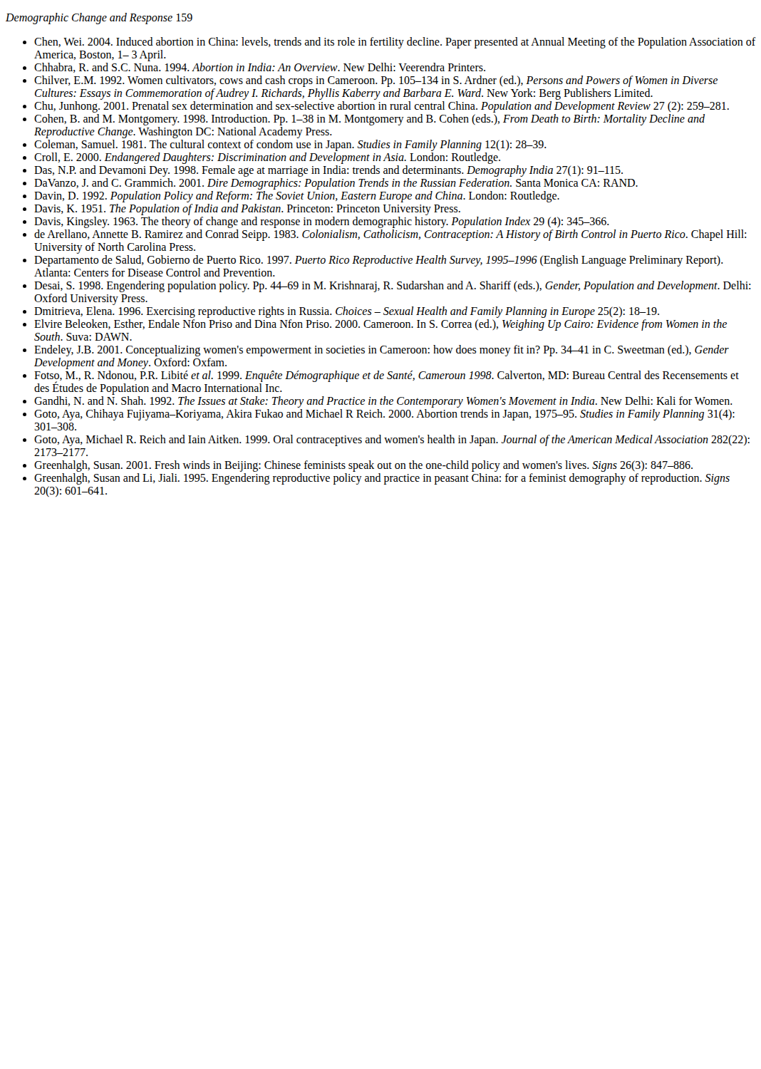Demographic Change and Response 159
Chen, Wei. 2004. Induced abortion in China: levels, trends and its role in fertility decline. Paper presented at Annual Meeting of the Population Association of America, Boston, 1– 3 April.
Chhabra, R. and S.C. Nuna. 1994. Abortion in India: An Overview. New Delhi: Veerendra Printers.
Chilver, E.M. 1992. Women cultivators, cows and cash crops in Cameroon. Pp. 105–134 in S. Ardner (ed.), Persons and Powers of Women in Diverse Cultures: Essays in Commemoration of Audrey I. Richards, Phyllis Kaberry and Barbara E. Ward. New York: Berg Publishers Limited.
Chu, Junhong. 2001. Prenatal sex determination and sex-selective abortion in rural central China. Population and Development Review 27 (2): 259–281.
Cohen, B. and M. Montgomery. 1998. Introduction. Pp. 1–38 in M. Montgomery and B. Cohen (eds.), From Death to Birth: Mortality Decline and Reproductive Change. Washington DC: National Academy Press.
Coleman, Samuel. 1981. The cultural context of condom use in Japan. Studies in Family Planning 12(1): 28–39.
Croll, E. 2000. Endangered Daughters: Discrimination and Development in Asia. London: Routledge.
Das, N.P. and Devamoni Dey. 1998. Female age at marriage in India: trends and determinants. Demography India 27(1): 91–115.
DaVanzo, J. and C. Grammich. 2001. Dire Demographics: Population Trends in the Russian Federation. Santa Monica CA: RAND.
Davin, D. 1992. Population Policy and Reform: The Soviet Union, Eastern Europe and China. London: Routledge.
Davis, K. 1951. The Population of India and Pakistan. Princeton: Princeton University Press.
Davis, Kingsley. 1963. The theory of change and response in modern demographic history. Population Index 29 (4): 345–366.
de Arellano, Annette B. Ramirez and Conrad Seipp. 1983. Colonialism, Catholicism, Contraception: A History of Birth Control in Puerto Rico. Chapel Hill: University of North Carolina Press.
Departamento de Salud, Gobierno de Puerto Rico. 1997. Puerto Rico Reproductive Health Survey, 1995–1996 (English Language Preliminary Report). Atlanta: Centers for Disease Control and Prevention.
Desai, S. 1998. Engendering population policy. Pp. 44–69 in M. Krishnaraj, R. Sudarshan and A. Shariff (eds.), Gender, Population and Development. Delhi: Oxford University Press.
Dmitrieva, Elena. 1996. Exercising reproductive rights in Russia. Choices – Sexual Health and Family Planning in Europe 25(2): 18–19.
Elvire Beleoken, Esther, Endale Nfon Priso and Dina Nfon Priso. 2000. Cameroon. In S. Correa (ed.), Weighing Up Cairo: Evidence from Women in the South. Suva: DAWN.
Endeley, J.B. 2001. Conceptualizing women's empowerment in societies in Cameroon: how does money fit in? Pp. 34–41 in C. Sweetman (ed.), Gender Development and Money. Oxford: Oxfam.
Fotso, M., R. Ndonou, P.R. Libité et al. 1999. Enquête Démographique et de Santé, Cameroun 1998. Calverton, MD: Bureau Central des Recensements et des Études de Population and Macro International Inc.
Gandhi, N. and N. Shah. 1992. The Issues at Stake: Theory and Practice in the Contemporary Women's Movement in India. New Delhi: Kali for Women.
Goto, Aya, Chihaya Fujiyama–Koriyama, Akira Fukao and Michael R Reich. 2000. Abortion trends in Japan, 1975–95. Studies in Family Planning 31(4): 301–308.
Goto, Aya, Michael R. Reich and Iain Aitken. 1999. Oral contraceptives and women's health in Japan. Journal of the American Medical Association 282(22): 2173–2177.
Greenhalgh, Susan. 2001. Fresh winds in Beijing: Chinese feminists speak out on the one-child policy and women's lives. Signs 26(3): 847–886.
Greenhalgh, Susan and Li, Jiali. 1995. Engendering reproductive policy and practice in peasant China: for a feminist demography of reproduction. Signs 20(3): 601–641.